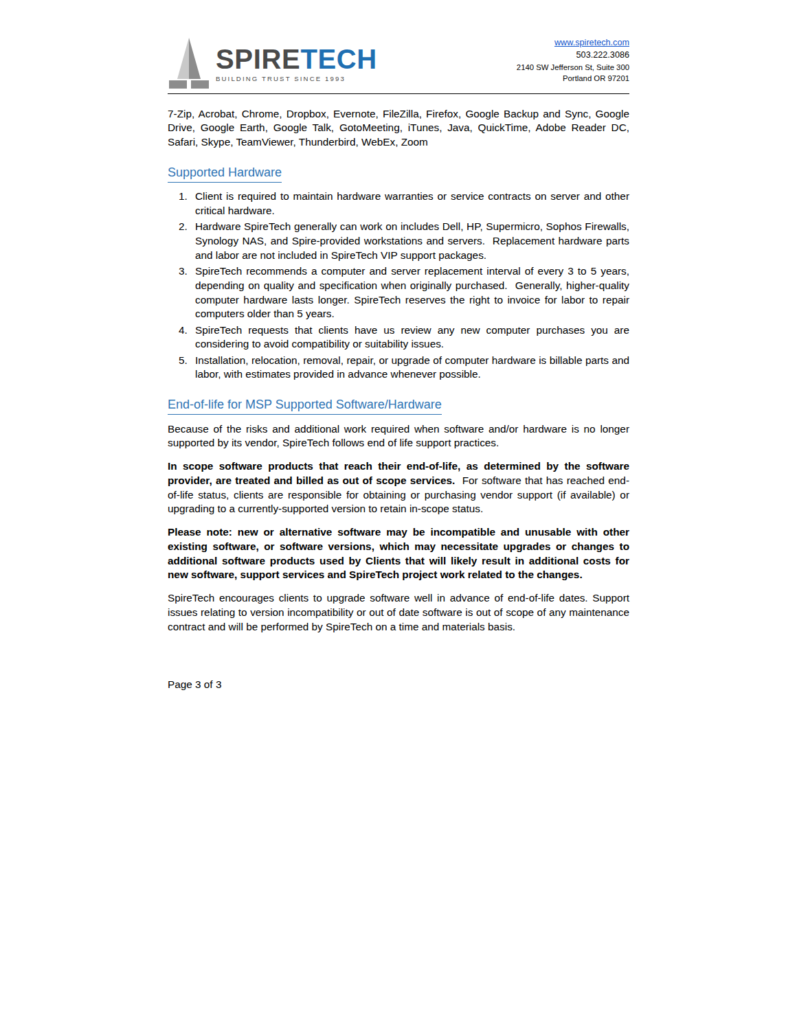SPIRETECH
BUILDING TRUST SINCE 1993
www.spiretech.com
503.222.3086
2140 SW Jefferson St, Suite 300
Portland OR 97201
7-Zip, Acrobat, Chrome, Dropbox, Evernote, FileZilla, Firefox, Google Backup and Sync, Google Drive, Google Earth, Google Talk, GotoMeeting, iTunes, Java, QuickTime, Adobe Reader DC, Safari, Skype, TeamViewer, Thunderbird, WebEx, Zoom
Supported Hardware
Client is required to maintain hardware warranties or service contracts on server and other critical hardware.
Hardware SpireTech generally can work on includes Dell, HP, Supermicro, Sophos Firewalls, Synology NAS, and Spire-provided workstations and servers. Replacement hardware parts and labor are not included in SpireTech VIP support packages.
SpireTech recommends a computer and server replacement interval of every 3 to 5 years, depending on quality and specification when originally purchased. Generally, higher-quality computer hardware lasts longer. SpireTech reserves the right to invoice for labor to repair computers older than 5 years.
SpireTech requests that clients have us review any new computer purchases you are considering to avoid compatibility or suitability issues.
Installation, relocation, removal, repair, or upgrade of computer hardware is billable parts and labor, with estimates provided in advance whenever possible.
End-of-life for MSP Supported Software/Hardware
Because of the risks and additional work required when software and/or hardware is no longer supported by its vendor, SpireTech follows end of life support practices.
In scope software products that reach their end-of-life, as determined by the software provider, are treated and billed as out of scope services. For software that has reached end-of-life status, clients are responsible for obtaining or purchasing vendor support (if available) or upgrading to a currently-supported version to retain in-scope status.
Please note: new or alternative software may be incompatible and unusable with other existing software, or software versions, which may necessitate upgrades or changes to additional software products used by Clients that will likely result in additional costs for new software, support services and SpireTech project work related to the changes.
SpireTech encourages clients to upgrade software well in advance of end-of-life dates. Support issues relating to version incompatibility or out of date software is out of scope of any maintenance contract and will be performed by SpireTech on a time and materials basis.
Page 3 of 3